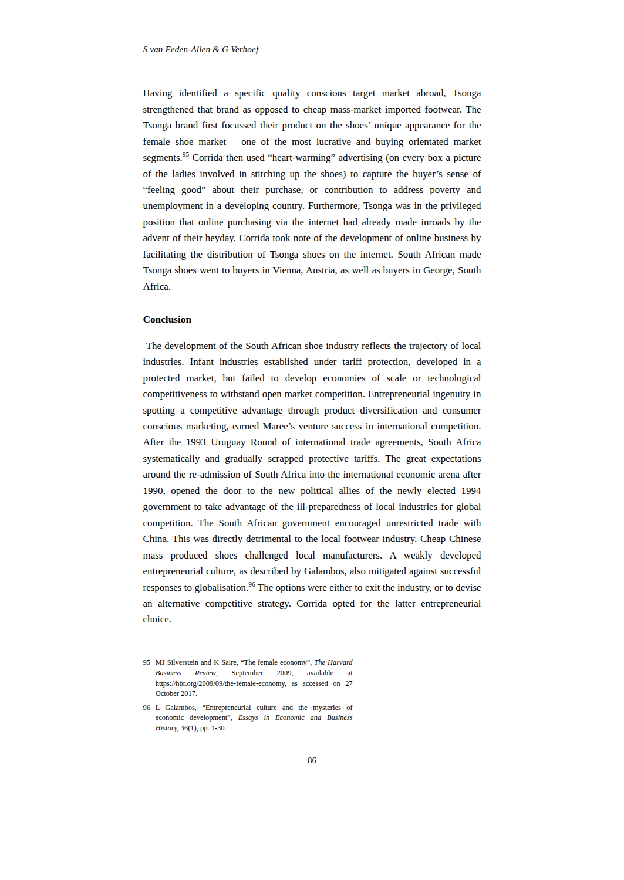S van Eeden-Allen & G Verhoef
Having identified a specific quality conscious target market abroad, Tsonga strengthened that brand as opposed to cheap mass-market imported footwear. The Tsonga brand first focussed their product on the shoes’ unique appearance for the female shoe market – one of the most lucrative and buying orientated market segments.95 Corrida then used “heart-warming” advertising (on every box a picture of the ladies involved in stitching up the shoes) to capture the buyer’s sense of “feeling good” about their purchase, or contribution to address poverty and unemployment in a developing country. Furthermore, Tsonga was in the privileged position that online purchasing via the internet had already made inroads by the advent of their heyday. Corrida took note of the development of online business by facilitating the distribution of Tsonga shoes on the internet. South African made Tsonga shoes went to buyers in Vienna, Austria, as well as buyers in George, South Africa.
Conclusion
The development of the South African shoe industry reflects the trajectory of local industries. Infant industries established under tariff protection, developed in a protected market, but failed to develop economies of scale or technological competitiveness to withstand open market competition. Entrepreneurial ingenuity in spotting a competitive advantage through product diversification and consumer conscious marketing, earned Maree’s venture success in international competition. After the 1993 Uruguay Round of international trade agreements, South Africa systematically and gradually scrapped protective tariffs. The great expectations around the re-admission of South Africa into the international economic arena after 1990, opened the door to the new political allies of the newly elected 1994 government to take advantage of the ill-preparedness of local industries for global competition. The South African government encouraged unrestricted trade with China. This was directly detrimental to the local footwear industry. Cheap Chinese mass produced shoes challenged local manufacturers. A weakly developed entrepreneurial culture, as described by Galambos, also mitigated against successful responses to globalisation.96 The options were either to exit the industry, or to devise an alternative competitive strategy. Corrida opted for the latter entrepreneurial choice.
95 MJ Silverstein and K Saire, “The female economy”, The Harvard Business Review, September 2009, available at https://hbr.org/2009/09/the-female-economy, as accessed on 27 October 2017.
96 L Galambos, “Entrepreneurial culture and the mysteries of economic development”, Essays in Economic and Business History, 36(1), pp. 1-30.
86